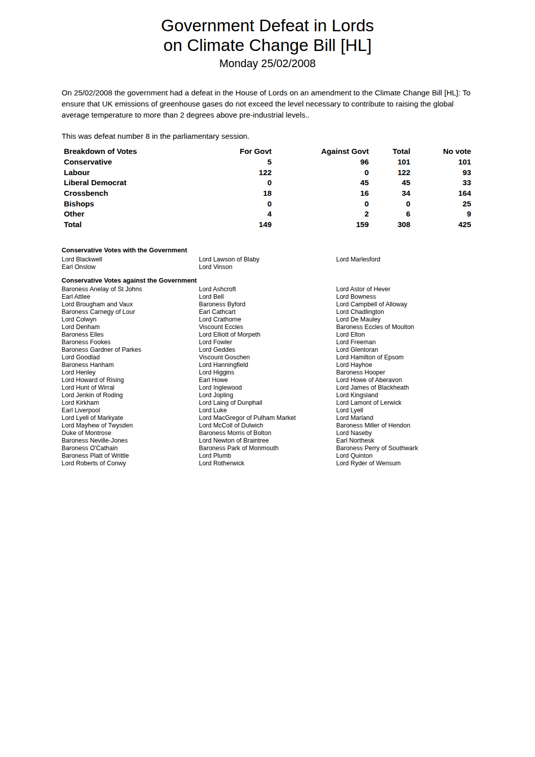Government Defeat in Lords
on Climate Change Bill [HL]
Monday 25/02/2008
On 25/02/2008 the government had a defeat in the House of Lords on an amendment to the Climate Change Bill [HL]: To ensure that UK emissions of greenhouse gases do not exceed the level necessary to contribute to raising the global average temperature to more than 2 degrees above pre-industrial levels..
This was defeat number 8 in the parliamentary session.
| Breakdown of Votes | For Govt | Against Govt | Total | No vote |
| --- | --- | --- | --- | --- |
| Conservative | 5 | 96 | 101 | 101 |
| Labour | 122 | 0 | 122 | 93 |
| Liberal Democrat | 0 | 45 | 45 | 33 |
| Crossbench | 18 | 16 | 34 | 164 |
| Bishops | 0 | 0 | 0 | 25 |
| Other | 4 | 2 | 6 | 9 |
| Total | 149 | 159 | 308 | 425 |
Conservative Votes with the Government
| Lord Blackwell | Lord Lawson of Blaby | Lord Marlesford |
| Earl Onslow | Lord Vinson | |
Conservative Votes against the Government
| Baroness Anelay of St Johns | Lord Ashcroft | Lord Astor of Hever |
| Earl Attlee | Lord Bell | Lord Bowness |
| Lord Brougham and Vaux | Baroness Byford | Lord Campbell of Alloway |
| Baroness Carnegy of Lour | Earl Cathcart | Lord Chadlington |
| Lord Colwyn | Lord Crathorne | Lord De Mauley |
| Lord Denham | Viscount Eccles | Baroness Eccles of Moulton |
| Baroness Elles | Lord Elliott of Morpeth | Lord Elton |
| Baroness Fookes | Lord Fowler | Lord Freeman |
| Baroness Gardner of Parkes | Lord Geddes | Lord Glentoran |
| Lord Goodlad | Viscount Goschen | Lord Hamilton of Epsom |
| Baroness Hanham | Lord Hanningfield | Lord Hayhoe |
| Lord Henley | Lord Higgins | Baroness Hooper |
| Lord Howard of Rising | Earl Howe | Lord Howe of Aberavon |
| Lord Hunt of Wirral | Lord Inglewood | Lord James of Blackheath |
| Lord Jenkin of Roding | Lord Jopling | Lord Kingsland |
| Lord Kirkham | Lord Laing of Dunphail | Lord Lamont of Lerwick |
| Earl Liverpool | Lord Luke | Lord Lyell |
| Lord Lyell of Markyate | Lord MacGregor of Pulham Market | Lord Marland |
| Lord Mayhew of Twysden | Lord McColl of Dulwich | Baroness Miller of Hendon |
| Duke of Montrose | Baroness Morris of Bolton | Lord Naseby |
| Baroness Neville-Jones | Lord Newton of Braintree | Earl Northesk |
| Baroness O'Cathain | Baroness Park of Monmouth | Baroness Perry of Southwark |
| Baroness Platt of Writtle | Lord Plumb | Lord Quinton |
| Lord Roberts of Conwy | Lord Rotherwick | Lord Ryder of Wensum |